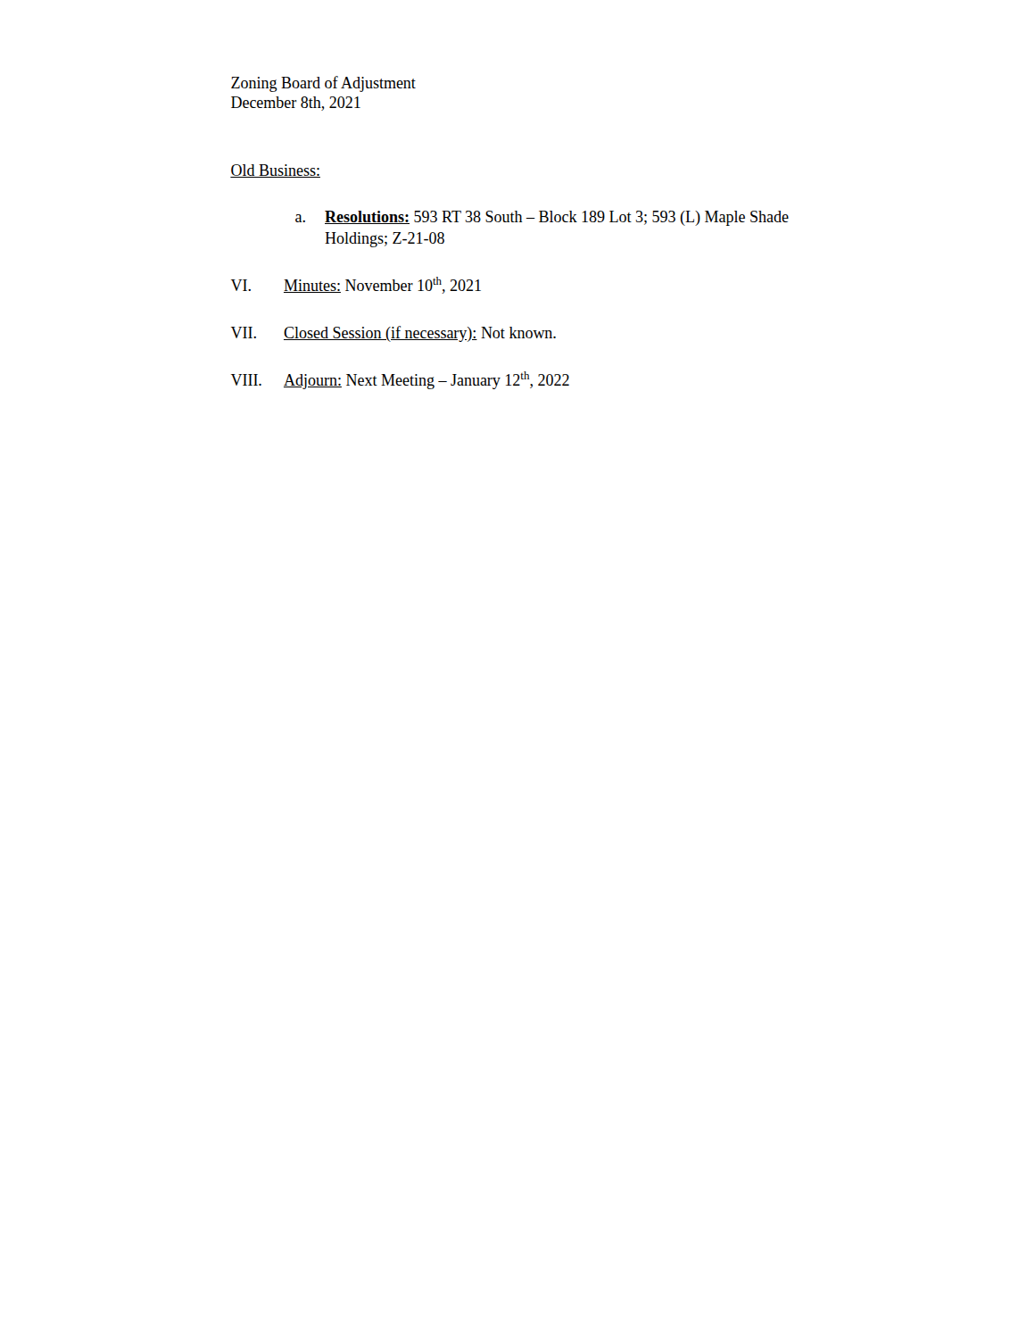Zoning Board of Adjustment
December 8th, 2021
Old Business:
a.
Resolutions: 593 RT 38 South – Block 189 Lot 3; 593 (L) Maple Shade Holdings; Z-21-08
VI.
Minutes: November 10th, 2021
VII.
Closed Session (if necessary): Not known.
VIII.
Adjourn: Next Meeting – January 12th, 2022